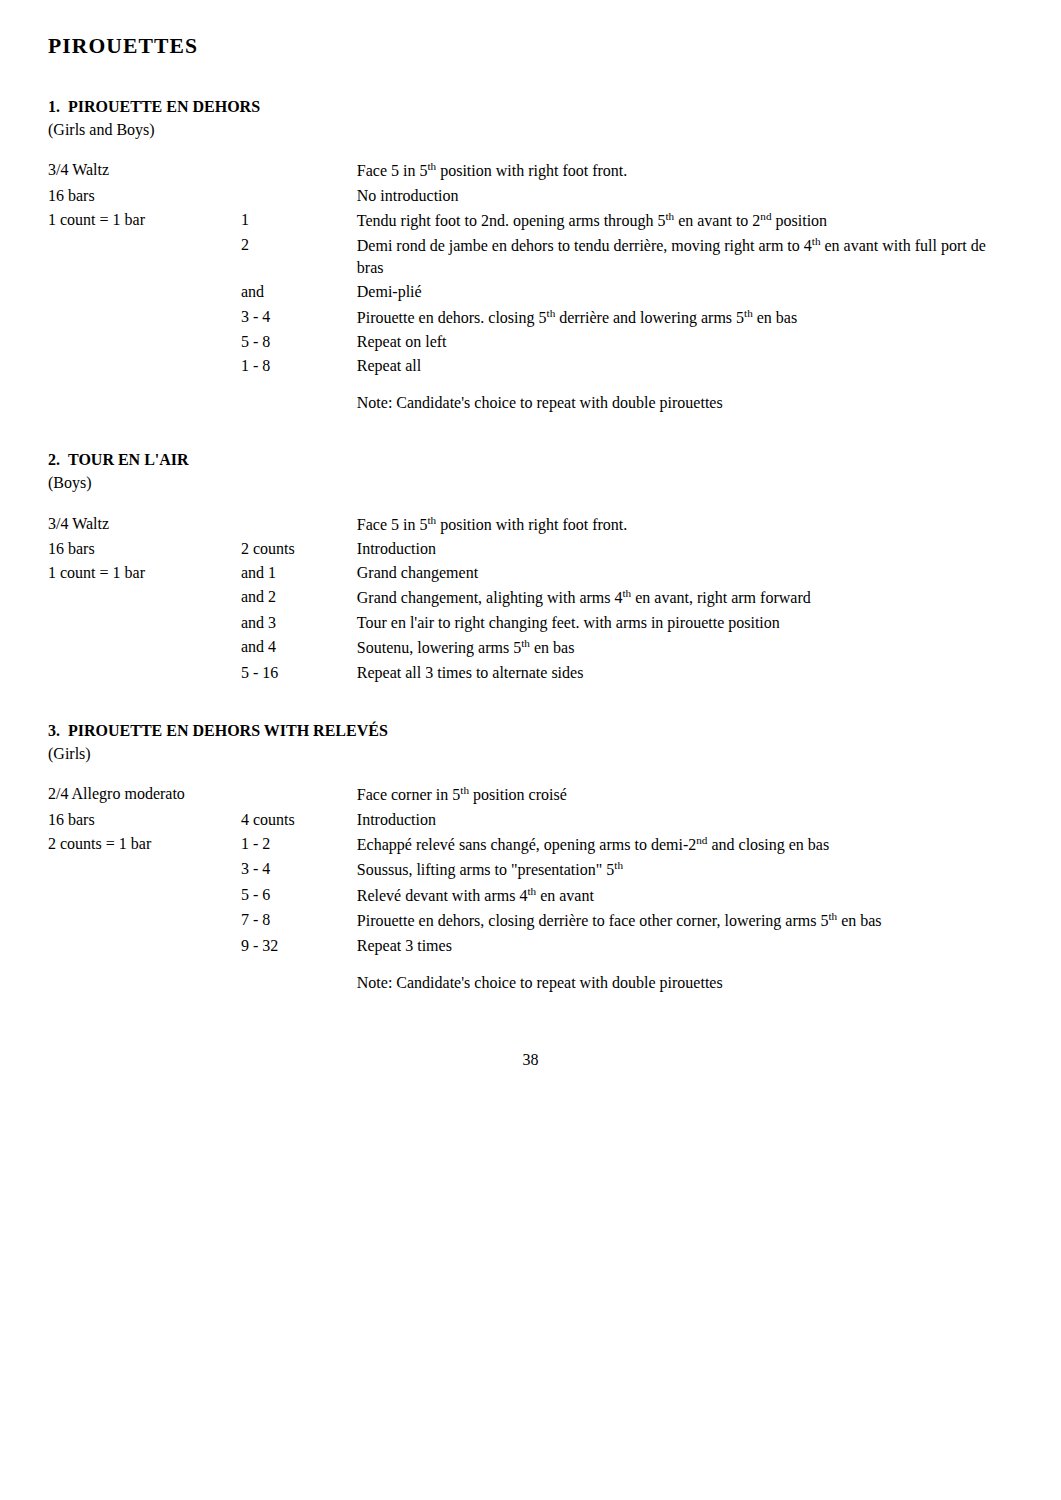PIROUETTES
1. PIROUETTE EN DEHORS
(Girls and Boys)
| 3/4 Waltz | | Face 5 in 5 th position with right foot front. |
| 16 bars | | No introduction |
| 1 count = 1 bar | 1 | Tendu right foot to 2nd. opening arms through 5 th en avant to 2 nd position |
| | 2 | Demi rond de jambe en dehors to tendu derrière, moving right arm to 4 th en avant with full port de bras |
| | and | Demi-plié |
| | 3 - 4 | Pirouette en dehors. closing 5 th derrière and lowering arms 5 th en bas |
| | 5 - 8 | Repeat on left |
| | 1 - 8 | Repeat all |
Note: Candidate's choice to repeat with double pirouettes
2. TOUR EN L'AIR
(Boys)
| 3/4 Waltz | | Face 5 in 5 th position with right foot front. |
| 16 bars | 2 counts | Introduction |
| 1 count = 1 bar | and 1 | Grand changement |
| | and 2 | Grand changement, alighting with arms 4 th en avant, right arm forward |
| | and 3 | Tour en l'air to right changing feet. with arms in pirouette position |
| | and 4 | Soutenu, lowering arms 5 th en bas |
| | 5 - 16 | Repeat all 3 times to alternate sides |
3. PIROUETTE EN DEHORS WITH RELEVÉS
(Girls)
| 2/4 Allegro moderato | | Face corner in 5 th position croisé |
| 16 bars | 4 counts | Introduction |
| 2 counts = 1 bar | 1 - 2 | Echappé relevé sans changé, opening arms to demi-2 nd and closing en bas |
| | 3 - 4 | Soussus, lifting arms to "presentation" 5 th |
| | 5 - 6 | Relevé devant with arms 4 th en avant |
| | 7 - 8 | Pirouette en dehors, closing derrière to face other corner, lowering arms 5 th en bas |
| | 9 - 32 | Repeat 3 times |
Note: Candidate's choice to repeat with double pirouettes
38